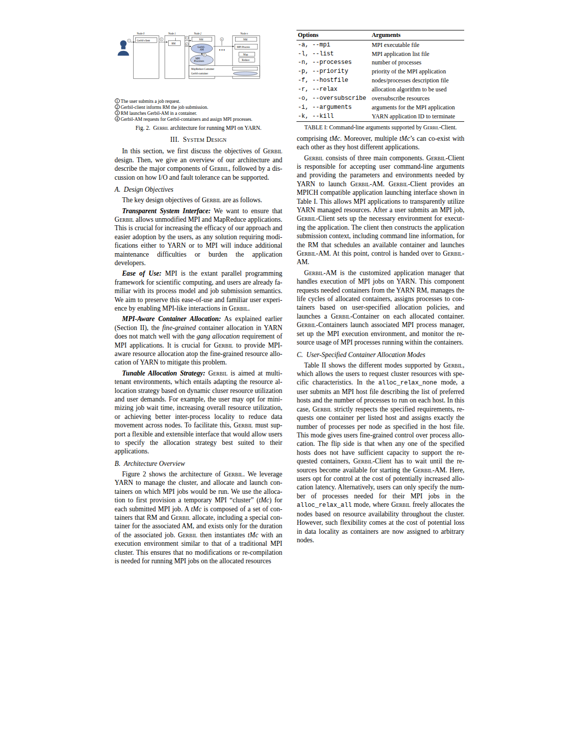Node 0 Node 1 Node 2 Node n Gerbil-client RM NM Gerbil- AM MPI Processes ••• NM MPI Process Map Reduce MapReduce Container Gerbil-container 1 2 3 4 4 4
1 The user submits a job request.
2 Gerbil-client informs RM the job submission.
3 RM launches Gerbil-AM in a container.
4 Gerbil-AM requests for Gerbil-containers and assign MPI processes.
Fig. 2. Gerbil architecture for running MPI on YARN.
III. System Design
In this section, we first discuss the objectives of Gerbil design. Then, we give an overview of our architecture and describe the major components of Gerbil, followed by a discussion on how I/O and fault tolerance can be supported.
A. Design Objectives
The key design objectives of Gerbil are as follows.
Transparent System Interface: We want to ensure that Gerbil allows unmodified MPI and MapReduce applications. This is crucial for increasing the efficacy of our approach and easier adoption by the users, as any solution requiring modifications either to YARN or to MPI will induce additional maintenance difficulties or burden the application developers.
Ease of Use: MPI is the extant parallel programming framework for scientific computing, and users are already familiar with its process model and job submission semantics. We aim to preserve this ease-of-use and familiar user experience by enabling MPI-like interactions in Gerbil.
MPI-Aware Container Allocation: As explained earlier (Section II), the fine-grained container allocation in YARN does not match well with the gang allocation requirement of MPI applications. It is crucial for Gerbil to provide MPI-aware resource allocation atop the fine-grained resource allocation of YARN to mitigate this problem.
Tunable Allocation Strategy: Gerbil is aimed at multi-tenant environments, which entails adapting the resource allocation strategy based on dynamic cluser resource utilization and user demands. For example, the user may opt for minimizing job wait time, increasing overall resource utilization, or achieving better inter-process locality to reduce data movement across nodes. To facilitate this, Gerbil must support a flexible and extensible interface that would allow users to specify the allocation strategy best suited to their applications.
B. Architecture Overview
Figure 2 shows the architecture of Gerbil. We leverage YARN to manage the cluster, and allocate and launch containers on which MPI jobs would be run. We use the allocation to first provision a temporary MPI “cluster” (tMc) for each submitted MPI job. A tMc is composed of a set of containers that RM and Gerbil allocate, including a special container for the associated AM, and exists only for the duration of the associated job. Gerbil then instantiates tMc with an execution environment similar to that of a traditional MPI cluster. This ensures that no modifications or re-compilation is needed for running MPI jobs on the allocated resources
| Options | Arguments |
| --- | --- |
| -a, --mpi | MPI executable file |
| -l, --list | MPI application list file |
| -n, --processes | number of processes |
| -p, --priority | priority of the MPI application |
| -f, --hostfile | nodes/processes description file |
| -r, --relax | allocation algorithm to be used |
| -o, --oversubscribe | oversubscribe resources |
| -i, --arguments | arguments for the MPI application |
| -k, --kill | YARN application ID to terminate |
TABLE I: Command-line arguments supported by Gerbil-Client.
comprising tMc. Moreover, multiple tMc’s can co-exist with each other as they host different applications.
Gerbil consists of three main components. Gerbil-Client is responsible for accepting user command-line arguments and providing the parameters and environments needed by YARN to launch Gerbil-AM. Gerbil-Client provides an MPICH compatible application launching interface shown in Table I. This allows MPI applications to transparently utilize YARN managed resources. After a user submits an MPI job, Gerbil-Client sets up the necessary environment for executing the application. The client then constructs the application submission context, including command line information, for the RM that schedules an available container and launches Gerbil-AM. At this point, control is handed over to Gerbil-AM.
Gerbil-AM is the customized application manager that handles execution of MPI jobs on YARN. This component requests needed containers from the YARN RM, manages the life cycles of allocated containers, assigns processes to containers based on user-specified allocation policies, and launches a Gerbil-Container on each allocated container. Gerbil-Containers launch associated MPI process manager, set up the MPI execution environment, and monitor the resource usage of MPI processes running within the containers.
C. User-Specified Container Allocation Modes
Table II shows the different modes supported by Gerbil, which allows the users to request cluster resources with specific characteristics. In the alloc_relax_none mode, a user submits an MPI host file describing the list of preferred hosts and the number of processes to run on each host. In this case, Gerbil strictly respects the specified requirements, requests one container per listed host and assigns exactly the number of processes per node as specified in the host file. This mode gives users fine-grained control over process allocation. The flip side is that when any one of the specified hosts does not have sufficient capacity to support the requested containers, Gerbil-Client has to wait until the resources become available for starting the Gerbil-AM. Here, users opt for control at the cost of potentially increased allocation latency. Alternatively, users can only specify the number of processes needed for their MPI jobs in the alloc_relax_all mode, where Gerbil freely allocates the nodes based on resource availability throughout the cluster. However, such flexibility comes at the cost of potential loss in data locality as containers are now assigned to arbitrary nodes.